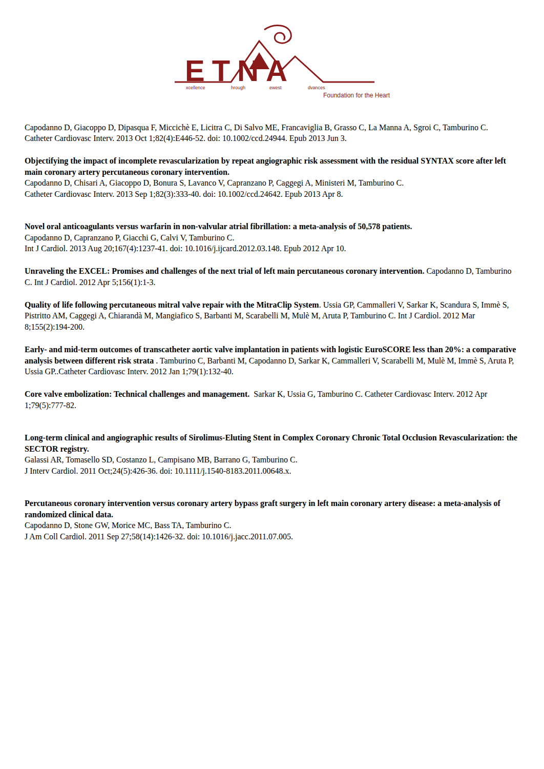ETNA xcellence hrough ewest dvances Foundation for the Heart
Capodanno D, Giacoppo D, Dipasqua F, Miccichè E, Licitra C, Di Salvo ME, Francaviglia B, Grasso C, La Manna A, Sgroi C, Tamburino C.
Catheter Cardiovasc Interv. 2013 Oct 1;82(4):E446-52. doi: 10.1002/ccd.24944. Epub 2013 Jun 3.
Objectifying the impact of incomplete revascularization by repeat angiographic risk assessment with the residual SYNTAX score after left main coronary artery percutaneous coronary intervention.
Capodanno D, Chisari A, Giacoppo D, Bonura S, Lavanco V, Capranzano P, Caggegi A, Ministeri M, Tamburino C.
Catheter Cardiovasc Interv. 2013 Sep 1;82(3):333-40. doi: 10.1002/ccd.24642. Epub 2013 Apr 8.
Novel oral anticoagulants versus warfarin in non-valvular atrial fibrillation: a meta-analysis of 50,578 patients.
Capodanno D, Capranzano P, Giacchi G, Calvi V, Tamburino C.
Int J Cardiol. 2013 Aug 20;167(4):1237-41. doi: 10.1016/j.ijcard.2012.03.148. Epub 2012 Apr 10.
Unraveling the EXCEL: Promises and challenges of the next trial of left main percutaneous coronary intervention. Capodanno D, Tamburino C. Int J Cardiol. 2012 Apr 5;156(1):1-3.
Quality of life following percutaneous mitral valve repair with the MitraClip System. Ussia GP, Cammalleri V, Sarkar K, Scandura S, Immè S, Pistritto AM, Caggegi A, Chiarandà M, Mangiafico S, Barbanti M, Scarabelli M, Mulè M, Aruta P, Tamburino C. Int J Cardiol. 2012 Mar 8;155(2):194-200.
Early- and mid-term outcomes of transcatheter aortic valve implantation in patients with logistic EuroSCORE less than 20%: a comparative analysis between different risk strata . Tamburino C, Barbanti M, Capodanno D, Sarkar K, Cammalleri V, Scarabelli M, Mulè M, Immè S, Aruta P, Ussia GP..Catheter Cardiovasc Interv. 2012 Jan 1;79(1):132-40.
Core valve embolization: Technical challenges and management. Sarkar K, Ussia G, Tamburino C. Catheter Cardiovasc Interv. 2012 Apr 1;79(5):777-82.
Long-term clinical and angiographic results of Sirolimus-Eluting Stent in Complex Coronary Chronic Total Occlusion Revascularization: the SECTOR registry.
Galassi AR, Tomasello SD, Costanzo L, Campisano MB, Barrano G, Tamburino C.
J Interv Cardiol. 2011 Oct;24(5):426-36. doi: 10.1111/j.1540-8183.2011.00648.x.
Percutaneous coronary intervention versus coronary artery bypass graft surgery in left main coronary artery disease: a meta-analysis of randomized clinical data.
Capodanno D, Stone GW, Morice MC, Bass TA, Tamburino C.
J Am Coll Cardiol. 2011 Sep 27;58(14):1426-32. doi: 10.1016/j.jacc.2011.07.005.